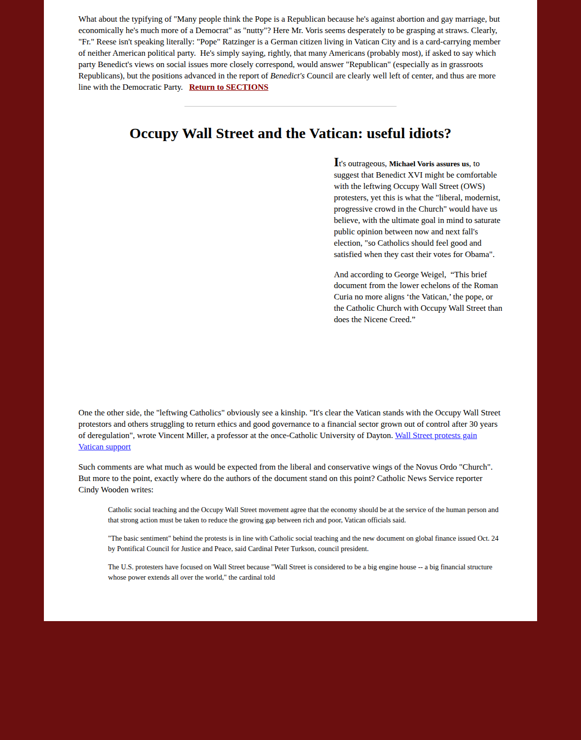What about the typifying of "Many people think the Pope is a Republican because he's against abortion and gay marriage, but economically he's much more of a Democrat" as "nutty"? Here Mr. Voris seems desperately to be grasping at straws. Clearly, "Fr." Reese isn't speaking literally: "Pope" Ratzinger is a German citizen living in Vatican City and is a card-carrying member of neither American political party. He's simply saying, rightly, that many Americans (probably most), if asked to say which party Benedict's views on social issues more closely correspond, would answer "Republican" (especially as in grassroots Republicans), but the positions advanced in the report of Benedict's Council are clearly well left of center, and thus are more line with the Democratic Party. Return to SECTIONS
Occupy Wall Street and the Vatican: useful idiots?
It's outrageous, Michael Voris assures us, to suggest that Benedict XVI might be comfortable with the leftwing Occupy Wall Street (OWS) protesters, yet this is what the "liberal, modernist, progressive crowd in the Church" would have us believe, with the ultimate goal in mind to saturate public opinion between now and next fall's election, "so Catholics should feel good and satisfied when they cast their votes for Obama".
And according to George Weigel, “This brief document from the lower echelons of the Roman Curia no more aligns ‘the Vatican,’ the pope, or the Catholic Church with Occupy Wall Street than does the Nicene Creed.”
One the other side, the "leftwing Catholics" obviously see a kinship. "It's clear the Vatican stands with the Occupy Wall Street protestors and others struggling to return ethics and good governance to a financial sector grown out of control after 30 years of deregulation", wrote Vincent Miller, a professor at the once-Catholic University of Dayton. Wall Street protests gain Vatican support
Such comments are what much as would be expected from the liberal and conservative wings of the Novus Ordo "Church". But more to the point, exactly where do the authors of the document stand on this point? Catholic News Service reporter Cindy Wooden writes:
Catholic social teaching and the Occupy Wall Street movement agree that the economy should be at the service of the human person and that strong action must be taken to reduce the growing gap between rich and poor, Vatican officials said.
"The basic sentiment" behind the protests is in line with Catholic social teaching and the new document on global finance issued Oct. 24 by Pontifical Council for Justice and Peace, said Cardinal Peter Turkson, council president.
The U.S. protesters have focused on Wall Street because "Wall Street is considered to be a big engine house -- a big financial structure whose power extends all over the world," the cardinal told